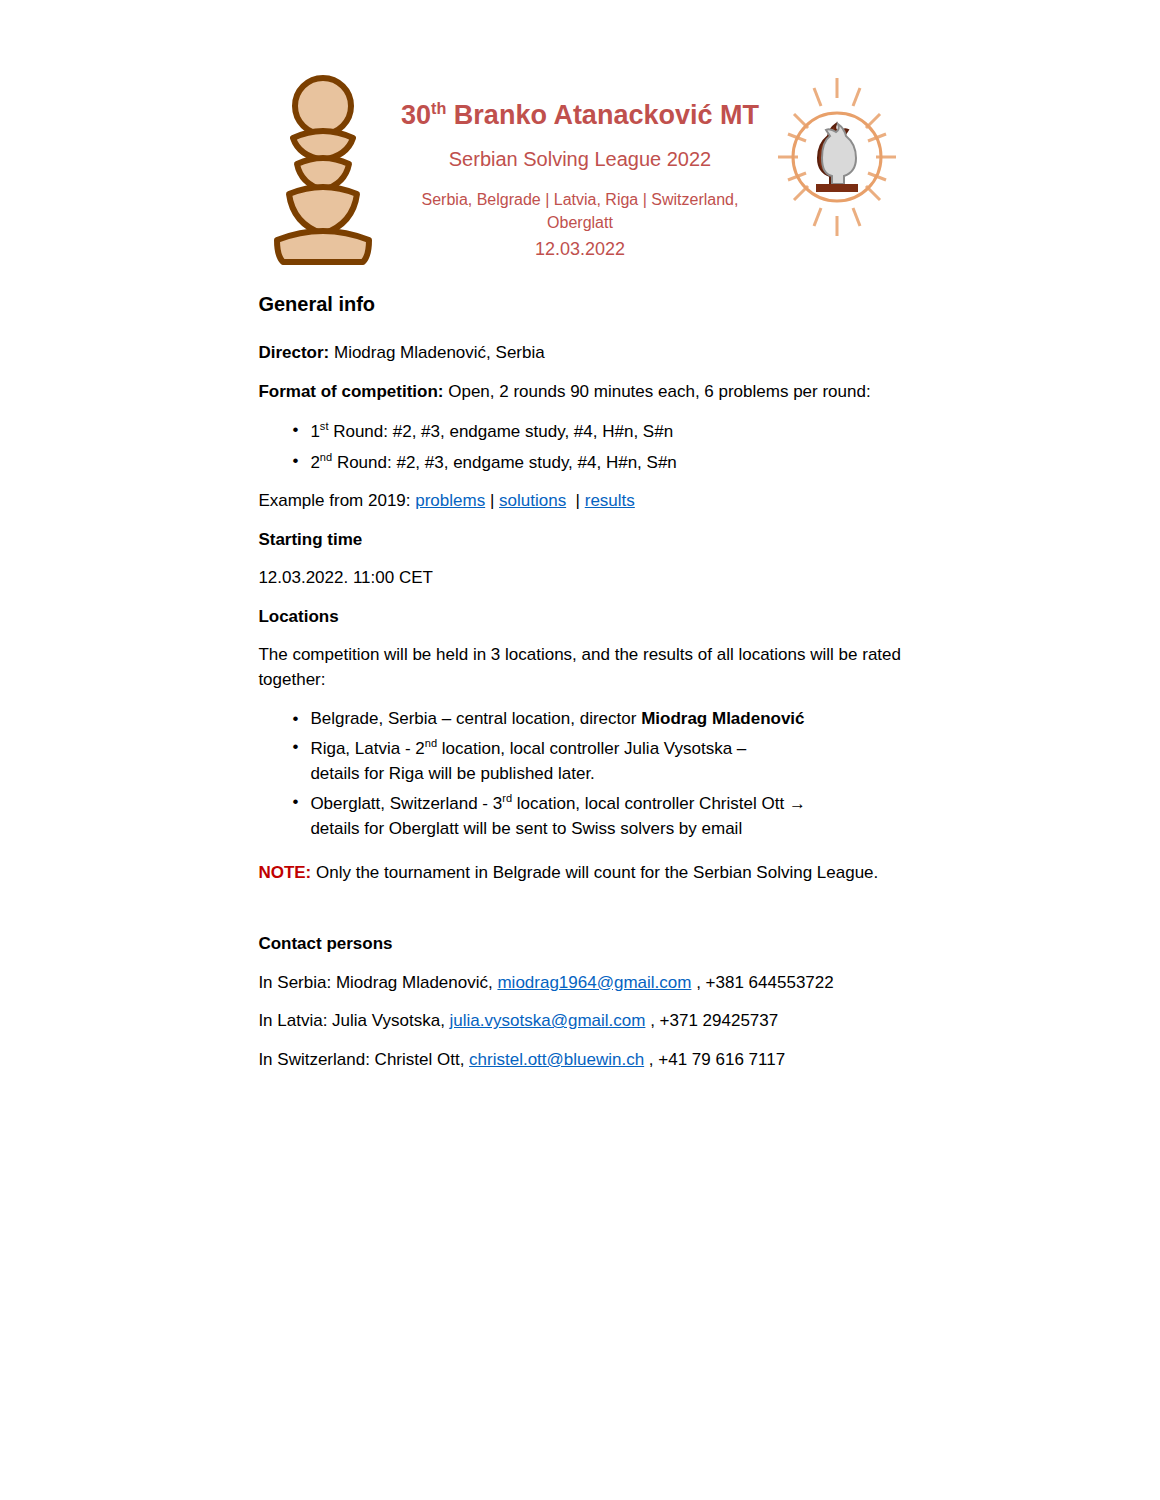30th Branko Atanacković MT
Serbian Solving League 2022
Serbia, Belgrade | Latvia, Riga | Switzerland, Oberglatt
12.03.2022
General info
Director: Miodrag Mladenović, Serbia
Format of competition: Open, 2 rounds 90 minutes each, 6 problems per round:
1st Round: #2, #3, endgame study, #4, H#n, S#n
2nd Round: #2, #3, endgame study, #4, H#n, S#n
Example from 2019: problems | solutions | results
Starting time
12.03.2022. 11:00 CET
Locations
The competition will be held in 3 locations, and the results of all locations will be rated together:
Belgrade, Serbia – central location, director Miodrag Mladenović
Riga, Latvia - 2nd location, local controller Julia Vysotska –
details for Riga will be published later.
Oberglatt, Switzerland - 3rd location, local controller Christel Ott →
details for Oberglatt will be sent to Swiss solvers by email
NOTE: Only the tournament in Belgrade will count for the Serbian Solving League.
Contact persons
In Serbia: Miodrag Mladenović, miodrag1964@gmail.com , +381 644553722
In Latvia: Julia Vysotska, julia.vysotska@gmail.com , +371 29425737
In Switzerland: Christel Ott, christel.ott@bluewin.ch , +41 79 616 7117